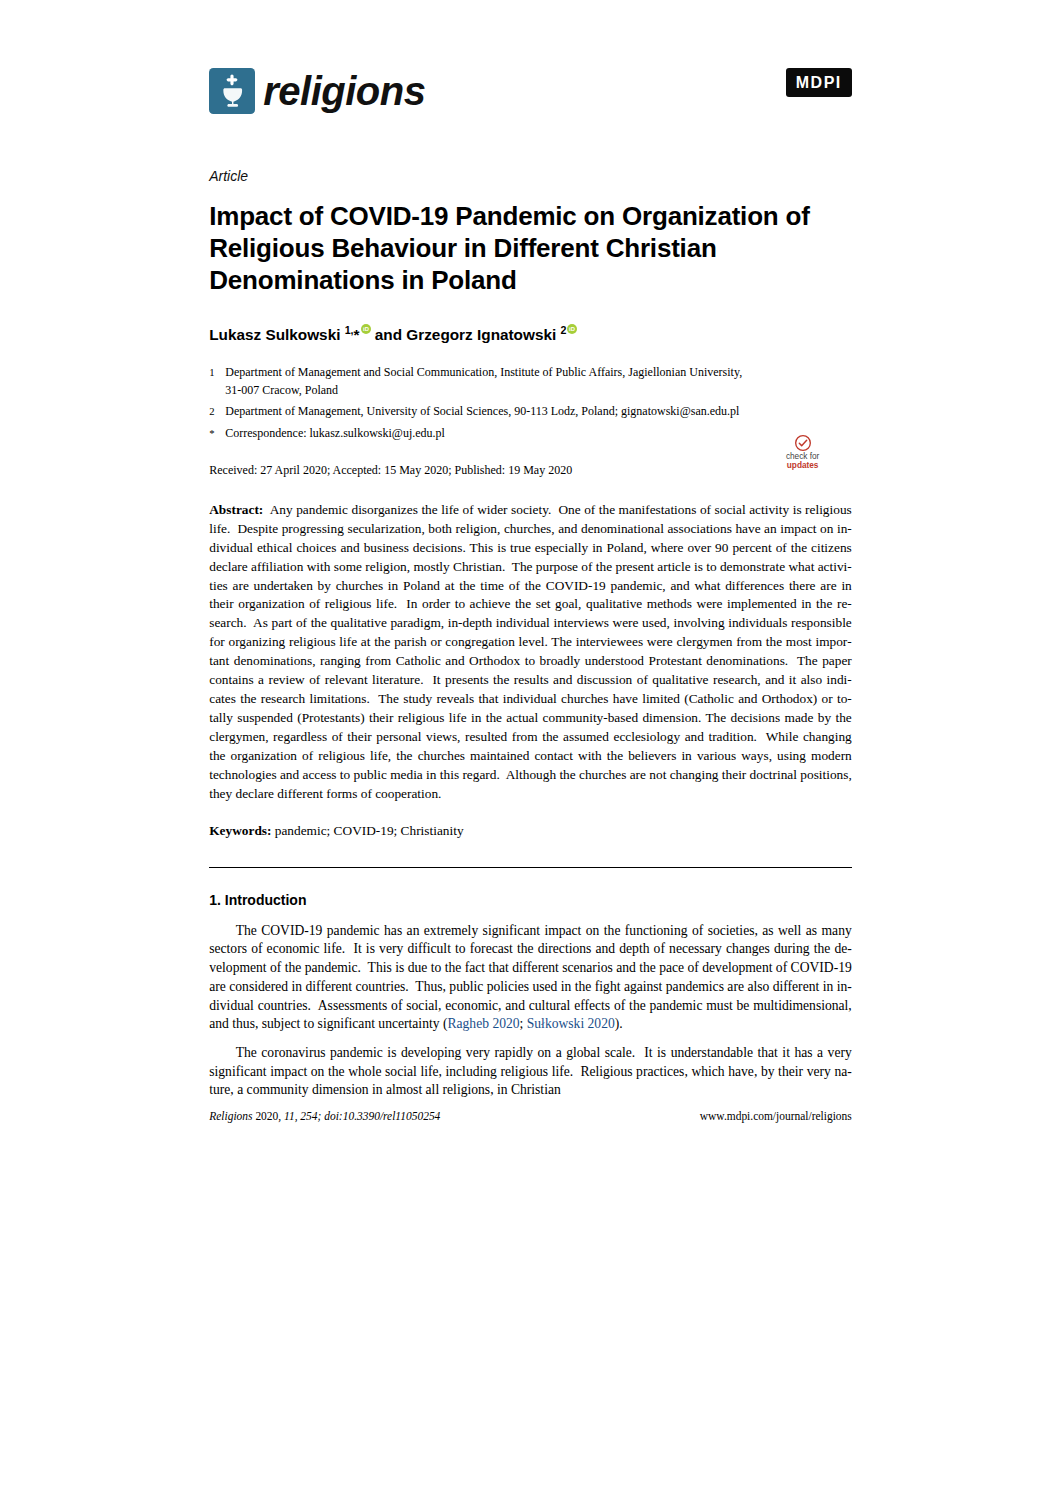religions
MDPI
Article
Impact of COVID-19 Pandemic on Organization of
Religious Behaviour in Different Christian
Denominations in Poland
Lukasz Sulkowski 1,*iD and Grzegorz Ignatowski 2iD
1
Department of Management and Social Communication, Institute of Public Affairs, Jagiellonian University,
31-007 Cracow, Poland
2
Department of Management, University of Social Sciences, 90-113 Lodz, Poland; gignatowski@san.edu.pl
*
Correspondence: lukasz.sulkowski@uj.edu.pl
Received: 27 April 2020; Accepted: 15 May 2020; Published: 19 May 2020
check for updates
Abstract: Any pandemic disorganizes the life of wider society. One of the manifestations of social activity is religious life. Despite progressing secularization, both religion, churches, and denominational associations have an impact on individual ethical choices and business decisions. This is true especially in Poland, where over 90 percent of the citizens declare affiliation with some religion, mostly Christian. The purpose of the present article is to demonstrate what activities are undertaken by churches in Poland at the time of the COVID-19 pandemic, and what differences there are in their organization of religious life. In order to achieve the set goal, qualitative methods were implemented in the research. As part of the qualitative paradigm, in-depth individual interviews were used, involving individuals responsible for organizing religious life at the parish or congregation level. The interviewees were clergymen from the most important denominations, ranging from Catholic and Orthodox to broadly understood Protestant denominations. The paper contains a review of relevant literature. It presents the results and discussion of qualitative research, and it also indicates the research limitations. The study reveals that individual churches have limited (Catholic and Orthodox) or totally suspended (Protestants) their religious life in the actual community-based dimension. The decisions made by the clergymen, regardless of their personal views, resulted from the assumed ecclesiology and tradition. While changing the organization of religious life, the churches maintained contact with the believers in various ways, using modern technologies and access to public media in this regard. Although the churches are not changing their doctrinal positions, they declare different forms of cooperation.
Keywords: pandemic; COVID-19; Christianity
1. Introduction
The COVID-19 pandemic has an extremely significant impact on the functioning of societies, as well as many sectors of economic life. It is very difficult to forecast the directions and depth of necessary changes during the development of the pandemic. This is due to the fact that different scenarios and the pace of development of COVID-19 are considered in different countries. Thus, public policies used in the fight against pandemics are also different in individual countries. Assessments of social, economic, and cultural effects of the pandemic must be multidimensional, and thus, subject to significant uncertainty (Ragheb 2020; Sułkowski 2020).
The coronavirus pandemic is developing very rapidly on a global scale. It is understandable that it has a very significant impact on the whole social life, including religious life. Religious practices, which have, by their very nature, a community dimension in almost all religions, in Christian
Religions 2020, 11, 254; doi:10.3390/rel11050254
www.mdpi.com/journal/religions